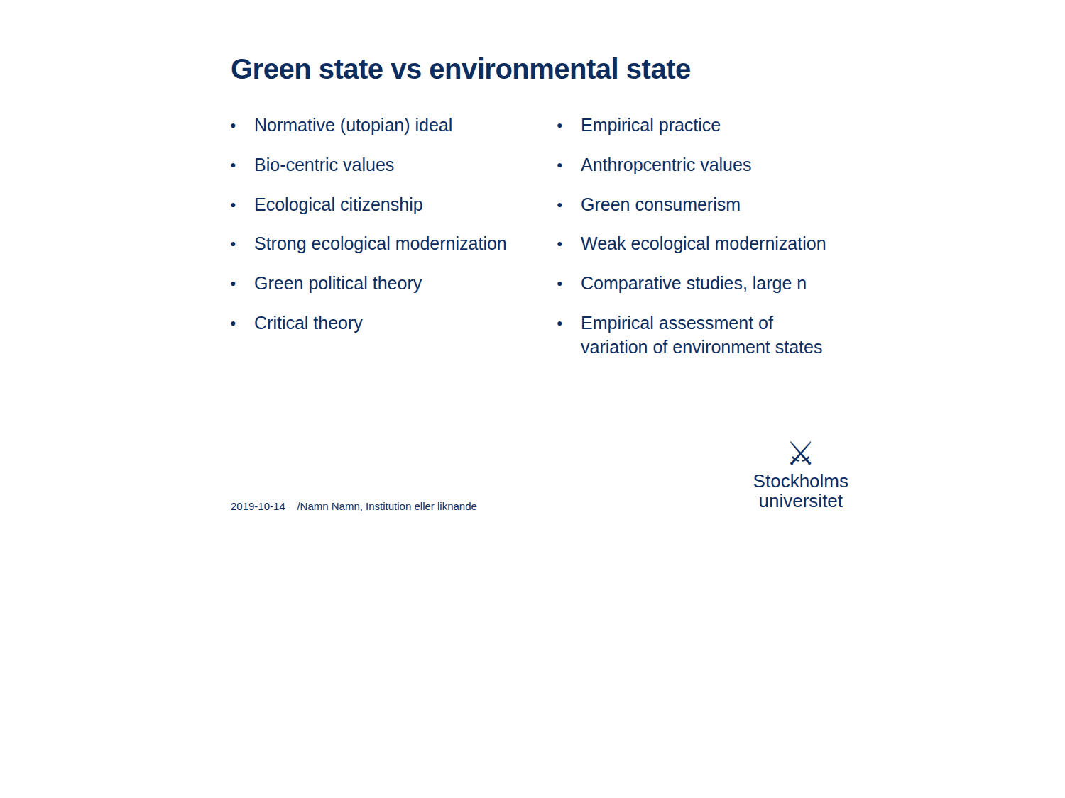Green state vs environmental state
Normative (utopian) ideal
Bio-centric values
Ecological citizenship
Strong ecological modernization
Green political theory
Critical theory
Empirical practice
Anthropcentric values
Green consumerism
Weak ecological modernization
Comparative studies, large n
Empirical assessment of variation of environment states
2019-10-14 /Namn Namn, Institution eller liknande
⚔ Stockholms universitet